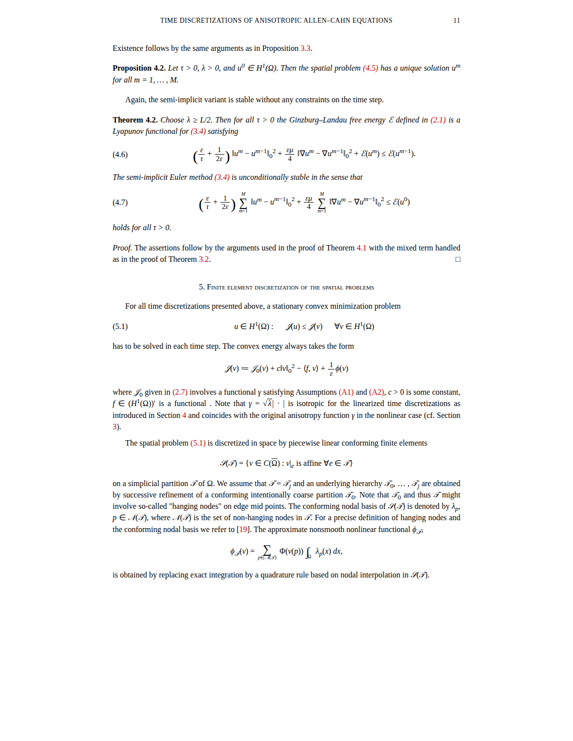TIME DISCRETIZATIONS OF ANISOTROPIC ALLEN–CAHN EQUATIONS 11
Existence follows by the same arguments as in Proposition 3.3.
Proposition 4.2. Let τ > 0, λ > 0, and u0 ∈ H1(Ω). Then the spatial problem (4.5) has a unique solution um for all m = 1, … , M.
Again, the semi-implicit variant is stable without any constraints on the time step.
Theorem 4.2. Choose λ ≥ L/2. Then for all τ > 0 the Ginzburg–Landau free energy ℰ defined in (2.1) is a Lyapunov functional for (3.4) satisfying
(4.6) (ετ + 12ε) ‖um − um−1‖02 + εμ 4 ‖∇um − ∇um−1‖02 + ℰ(um) ≤ ℰ(um−1).
The semi-implicit Euler method (3.4) is unconditionally stable in the sense that
(4.7) (ετ + 12ε) M∑m=1 ‖um − um−1‖02 + εμ 4 M∑m=1 ‖∇um − ∇um−1‖02 ≤ ℰ(u0)
holds for all τ > 0.
Proof. The assertions follow by the arguments used in the proof of Theorem 4.1 with the mixed term handled as in the proof of Theorem 3.2.□
5. Finite element discretization of the spatial problems
For all time discretizations presented above, a stationary convex minimization problem
(5.1) u ∈ H1(Ω) : 𝒥(u) ≤ 𝒥(v) ∀v ∈ H1(Ω)
has to be solved in each time step. The convex energy always takes the form
𝒥(v) ≔ 𝒥0(v) + c‖v‖02 − ⟨f, v⟩ + 1 ε ϕ(v)
where 𝒥0 given in (2.7) involves a functional γ satisfying Assumptions (A1) and (A2), c > 0 is some constant, f ∈ (H1(Ω))′ is a functional . Note that γ = √λ| · | is isotropic for the linearized time discretizations as introduced in Section 4 and coincides with the original anisotropy function γ in the nonlinear case (cf. Section 3).
The spatial problem (5.1) is discretized in space by piecewise linear conforming finite elements
𝒮(𝒯) = {v ∈ C(Ω) : v|e is affine ∀e ∈ 𝒯}
on a simplicial partition 𝒯 of Ω. We assume that 𝒯 = 𝒯j and an underlying hierarchy 𝒯0, … , 𝒯j are obtained by successive refinement of a conforming intentionally coarse partition 𝒯0. Note that 𝒯0 and thus 𝒯 might involve so-called "hanging nodes" on edge mid points. The conforming nodal basis of 𝒮(𝒯) is denoted by λp, p ∈ 𝒩(𝒯), where 𝒩(𝒯) is the set of non-hanging nodes in 𝒯. For a precise definition of hanging nodes and the conforming nodal basis we refer to [19]. The approximate nonsmooth nonlinear functional ϕ𝒯,
ϕ𝒯(v) = ∑p∈𝒩(𝒯) Φ(v(p)) ∫Ω λp(x) dx,
is obtained by replacing exact integration by a quadrature rule based on nodal interpolation in 𝒮(𝒯).